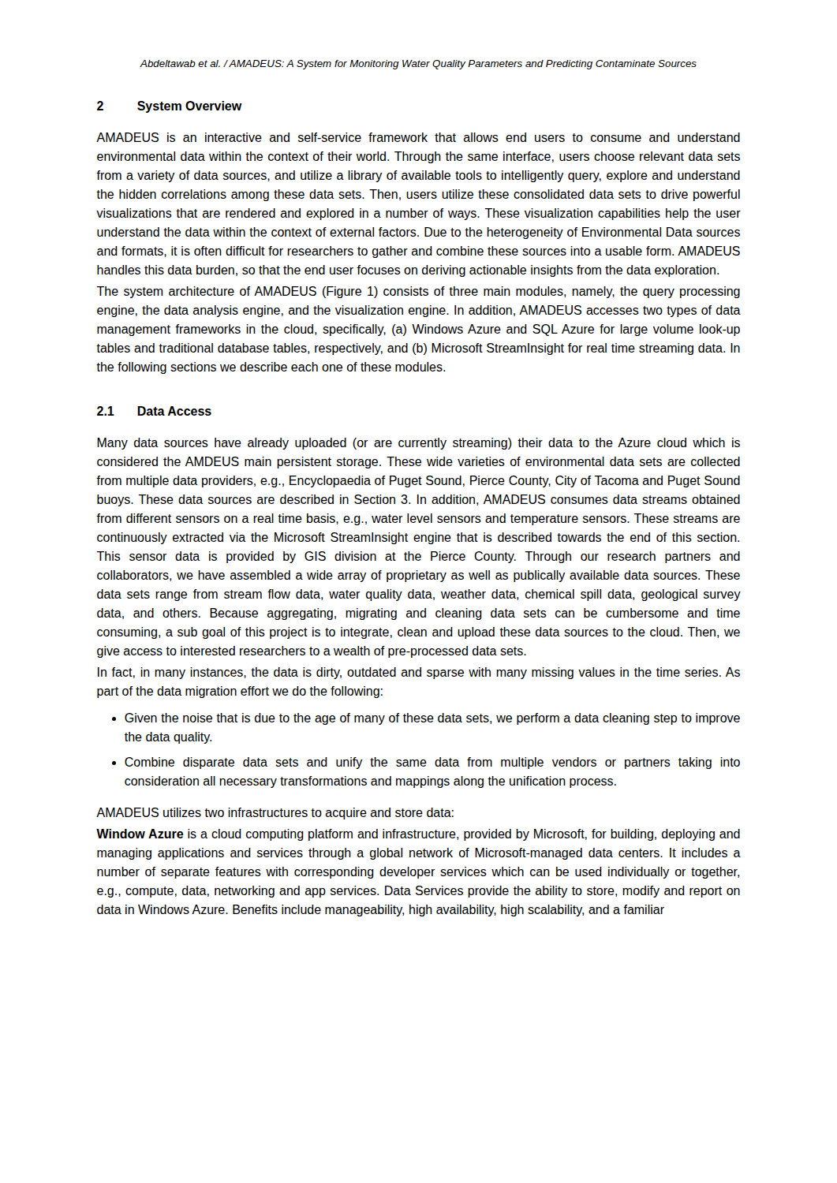Abdeltawab et al. / AMADEUS: A System for Monitoring Water Quality Parameters and Predicting Contaminate Sources
2 System Overview
AMADEUS is an interactive and self-service framework that allows end users to consume and understand environmental data within the context of their world. Through the same interface, users choose relevant data sets from a variety of data sources, and utilize a library of available tools to intelligently query, explore and understand the hidden correlations among these data sets. Then, users utilize these consolidated data sets to drive powerful visualizations that are rendered and explored in a number of ways. These visualization capabilities help the user understand the data within the context of external factors. Due to the heterogeneity of Environmental Data sources and formats, it is often difficult for researchers to gather and combine these sources into a usable form. AMADEUS handles this data burden, so that the end user focuses on deriving actionable insights from the data exploration.
The system architecture of AMADEUS (Figure 1) consists of three main modules, namely, the query processing engine, the data analysis engine, and the visualization engine. In addition, AMADEUS accesses two types of data management frameworks in the cloud, specifically, (a) Windows Azure and SQL Azure for large volume look-up tables and traditional database tables, respectively, and (b) Microsoft StreamInsight for real time streaming data. In the following sections we describe each one of these modules.
2.1 Data Access
Many data sources have already uploaded (or are currently streaming) their data to the Azure cloud which is considered the AMDEUS main persistent storage. These wide varieties of environmental data sets are collected from multiple data providers, e.g., Encyclopaedia of Puget Sound, Pierce County, City of Tacoma and Puget Sound buoys. These data sources are described in Section 3. In addition, AMADEUS consumes data streams obtained from different sensors on a real time basis, e.g., water level sensors and temperature sensors. These streams are continuously extracted via the Microsoft StreamInsight engine that is described towards the end of this section. This sensor data is provided by GIS division at the Pierce County. Through our research partners and collaborators, we have assembled a wide array of proprietary as well as publically available data sources. These data sets range from stream flow data, water quality data, weather data, chemical spill data, geological survey data, and others. Because aggregating, migrating and cleaning data sets can be cumbersome and time consuming, a sub goal of this project is to integrate, clean and upload these data sources to the cloud. Then, we give access to interested researchers to a wealth of pre-processed data sets.
In fact, in many instances, the data is dirty, outdated and sparse with many missing values in the time series. As part of the data migration effort we do the following:
Given the noise that is due to the age of many of these data sets, we perform a data cleaning step to improve the data quality.
Combine disparate data sets and unify the same data from multiple vendors or partners taking into consideration all necessary transformations and mappings along the unification process.
AMADEUS utilizes two infrastructures to acquire and store data:
Window Azure is a cloud computing platform and infrastructure, provided by Microsoft, for building, deploying and managing applications and services through a global network of Microsoft-managed data centers. It includes a number of separate features with corresponding developer services which can be used individually or together, e.g., compute, data, networking and app services. Data Services provide the ability to store, modify and report on data in Windows Azure. Benefits include manageability, high availability, high scalability, and a familiar